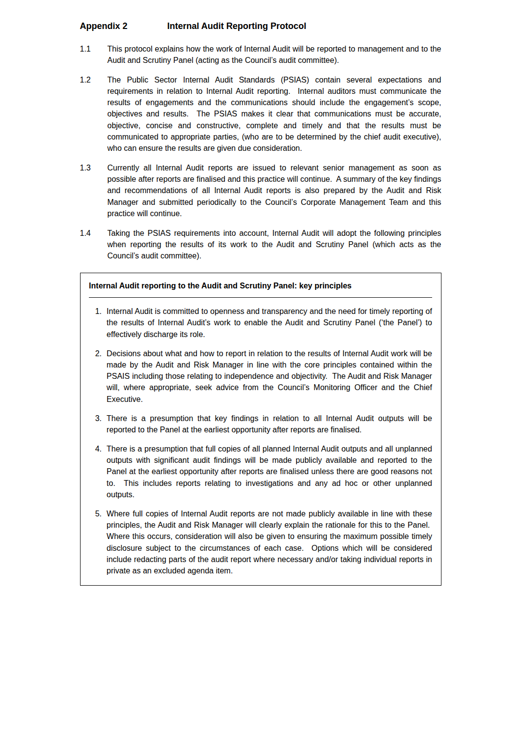Appendix 2 Internal Audit Reporting Protocol
1.1
This protocol explains how the work of Internal Audit will be reported to management and to the Audit and Scrutiny Panel (acting as the Council’s audit committee).
1.2
The Public Sector Internal Audit Standards (PSIAS) contain several expectations and requirements in relation to Internal Audit reporting. Internal auditors must communicate the results of engagements and the communications should include the engagement’s scope, objectives and results. The PSIAS makes it clear that communications must be accurate, objective, concise and constructive, complete and timely and that the results must be communicated to appropriate parties, (who are to be determined by the chief audit executive), who can ensure the results are given due consideration.
1.3
Currently all Internal Audit reports are issued to relevant senior management as soon as possible after reports are finalised and this practice will continue. A summary of the key findings and recommendations of all Internal Audit reports is also prepared by the Audit and Risk Manager and submitted periodically to the Council’s Corporate Management Team and this practice will continue.
1.4
Taking the PSIAS requirements into account, Internal Audit will adopt the following principles when reporting the results of its work to the Audit and Scrutiny Panel (which acts as the Council’s audit committee).
Internal Audit reporting to the Audit and Scrutiny Panel: key principles
Internal Audit is committed to openness and transparency and the need for timely reporting of the results of Internal Audit’s work to enable the Audit and Scrutiny Panel (‘the Panel’) to effectively discharge its role.
Decisions about what and how to report in relation to the results of Internal Audit work will be made by the Audit and Risk Manager in line with the core principles contained within the PSAIS including those relating to independence and objectivity. The Audit and Risk Manager will, where appropriate, seek advice from the Council’s Monitoring Officer and the Chief Executive.
There is a presumption that key findings in relation to all Internal Audit outputs will be reported to the Panel at the earliest opportunity after reports are finalised.
There is a presumption that full copies of all planned Internal Audit outputs and all unplanned outputs with significant audit findings will be made publicly available and reported to the Panel at the earliest opportunity after reports are finalised unless there are good reasons not to. This includes reports relating to investigations and any ad hoc or other unplanned outputs.
Where full copies of Internal Audit reports are not made publicly available in line with these principles, the Audit and Risk Manager will clearly explain the rationale for this to the Panel. Where this occurs, consideration will also be given to ensuring the maximum possible timely disclosure subject to the circumstances of each case. Options which will be considered include redacting parts of the audit report where necessary and/or taking individual reports in private as an excluded agenda item.